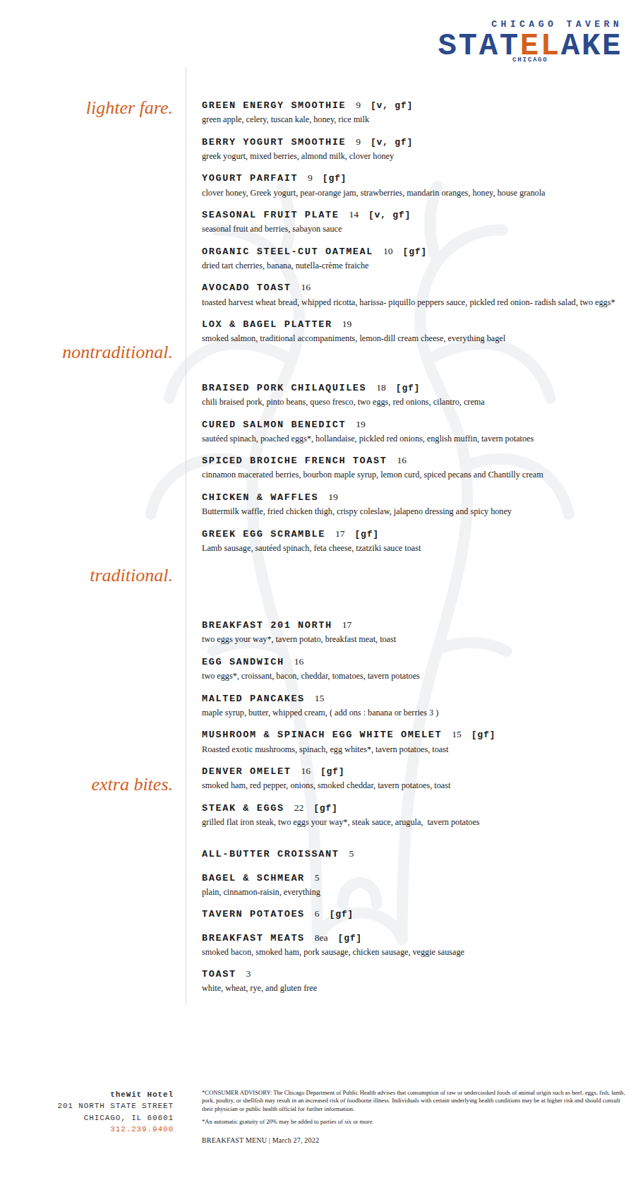CHICAGO TAVERN
STATELAKECHICAGO
lighter fare.
nontraditional.
traditional.
extra bites.
GREEN ENERGY SMOOTHIE 9 [v, gf]
green apple, celery, tuscan kale, honey, rice milk
BERRY YOGURT SMOOTHIE 9 [v, gf]
greek yogurt, mixed berries, almond milk, clover honey
YOGURT PARFAIT 9 [gf]
clover honey, Greek yogurt, pear-orange jam, strawberries, mandarin oranges, honey, house granola
SEASONAL FRUIT PLATE 14 [v, gf]
seasonal fruit and berries, sabayon sauce
ORGANIC STEEL-CUT OATMEAL 10 [gf]
dried tart cherries, banana, nutella-crème fraiche
AVOCADO TOAST 16
toasted harvest wheat bread, whipped ricotta, harissa- piquillo peppers sauce, pickled red onion- radish salad, two eggs*
LOX & BAGEL PLATTER 19
smoked salmon, traditional accompaniments, lemon-dill cream cheese, everything bagel
BRAISED PORK CHILAQUILES 18 [gf]
chili braised pork, pinto beans, queso fresco, two eggs, red onions, cilantro, crema
CURED SALMON BENEDICT 19
sautéed spinach, poached eggs*, hollandaise, pickled red onions, english muffin, tavern potatoes
SPICED BROICHE FRENCH TOAST 16
cinnamon macerated berries, bourbon maple syrup, lemon curd, spiced pecans and Chantilly cream
CHICKEN & WAFFLES 19
Buttermilk waffle, fried chicken thigh, crispy coleslaw, jalapeno dressing and spicy honey
GREEK EGG SCRAMBLE 17 [gf]
Lamb sausage, sautéed spinach, feta cheese, tzatziki sauce toast
BREAKFAST 201 NORTH 17
two eggs your way*, tavern potato, breakfast meat, toast
EGG SANDWICH 16
two eggs*, croissant, bacon, cheddar, tomatoes, tavern potatoes
MALTED PANCAKES 15
maple syrup, butter, whipped cream, ( add ons : banana or berries 3 )
MUSHROOM & SPINACH EGG WHITE OMELET 15 [gf]
Roasted exotic mushrooms, spinach, egg whites*, tavern potatoes, toast
DENVER OMELET 16 [gf]
smoked ham, red pepper, onions, smoked cheddar, tavern potatoes, toast
STEAK & EGGS 22 [gf]
grilled flat iron steak, two eggs your way*, steak sauce, arugula, tavern potatoes
ALL-BUTTER CROISSANT 5
BAGEL & SCHMEAR 5
plain, cinnamon-raisin, everything
TAVERN POTATOES 6 [gf]
BREAKFAST MEATS 8ea [gf]
smoked bacon, smoked ham, pork sausage, chicken sausage, veggie sausage
TOAST 3
white, wheat, rye, and gluten free
theWit Hotel
201 NORTH STATE STREET
CHICAGO, IL 60601
312.239.9400
*CONSUMER ADVISORY: The Chicago Department of Public Health advises that consumption of raw or undercooked foods of animal origin such as beef, eggs, fish, lamb, pork, poultry, or shellfish may result in an increased risk of foodborne illness. Individuals with certain underlying health conditions may be at higher risk and should consult their physician or public health official for further information.
*An automatic gratuity of 20% may be added to parties of six or more.
BREAKFAST MENU | March 27, 2022